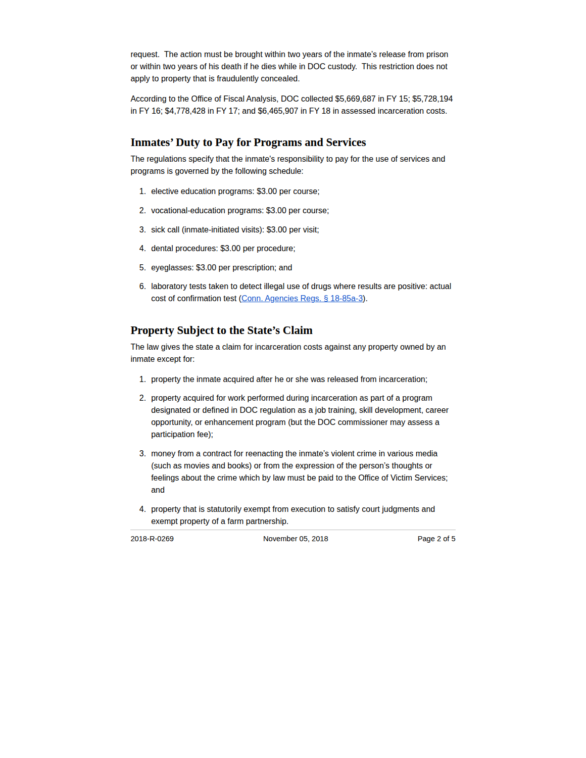request. The action must be brought within two years of the inmate’s release from prison or within two years of his death if he dies while in DOC custody. This restriction does not apply to property that is fraudulently concealed.
According to the Office of Fiscal Analysis, DOC collected $5,669,687 in FY 15; $5,728,194 in FY 16; $4,778,428 in FY 17; and $6,465,907 in FY 18 in assessed incarceration costs.
Inmates’ Duty to Pay for Programs and Services
The regulations specify that the inmate's responsibility to pay for the use of services and programs is governed by the following schedule:
elective education programs: $3.00 per course;
vocational-education programs: $3.00 per course;
sick call (inmate-initiated visits): $3.00 per visit;
dental procedures: $3.00 per procedure;
eyeglasses: $3.00 per prescription; and
laboratory tests taken to detect illegal use of drugs where results are positive: actual cost of confirmation test (Conn. Agencies Regs. § 18-85a-3).
Property Subject to the State’s Claim
The law gives the state a claim for incarceration costs against any property owned by an inmate except for:
property the inmate acquired after he or she was released from incarceration;
property acquired for work performed during incarceration as part of a program designated or defined in DOC regulation as a job training, skill development, career opportunity, or enhancement program (but the DOC commissioner may assess a participation fee);
money from a contract for reenacting the inmate’s violent crime in various media (such as movies and books) or from the expression of the person’s thoughts or feelings about the crime which by law must be paid to the Office of Victim Services; and
property that is statutorily exempt from execution to satisfy court judgments and exempt property of a farm partnership.
2018-R-0269 November 05, 2018 Page 2 of 5